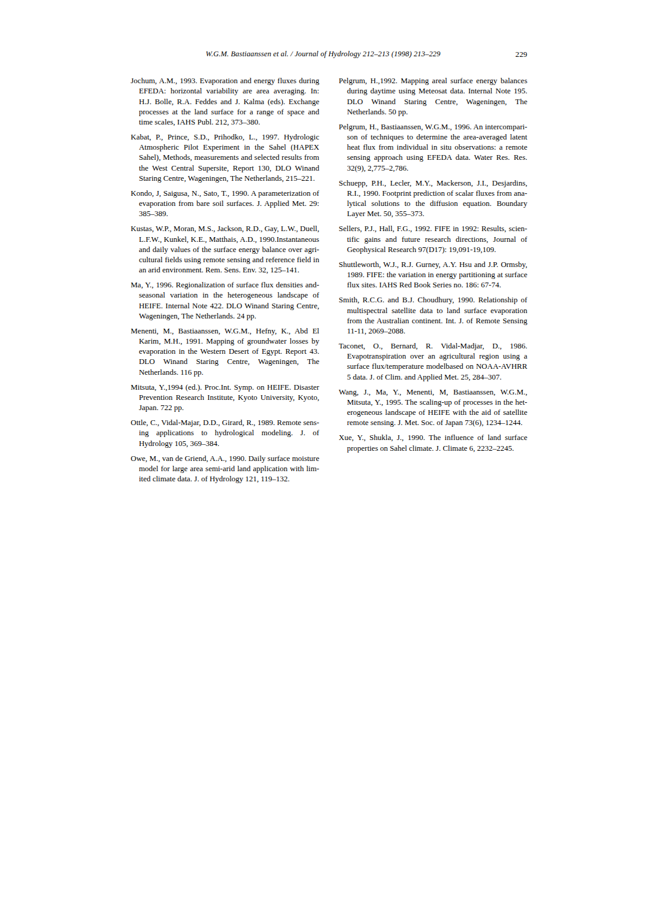W.G.M. Bastiaanssen et al. / Journal of Hydrology 212–213 (1998) 213–229 229
Jochum, A.M., 1993. Evaporation and energy fluxes during EFEDA: horizontal variability are area averaging. In: H.J. Bolle, R.A. Feddes and J. Kalma (eds). Exchange processes at the land surface for a range of space and time scales, IAHS Publ. 212, 373–380.
Kabat, P., Prince, S.D., Prihodko, L., 1997. Hydrologic Atmospheric Pilot Experiment in the Sahel (HAPEX Sahel), Methods, measurements and selected results from the West Central Supersite, Report 130, DLO Winand Staring Centre, Wageningen, The Netherlands, 215–221.
Kondo, J, Saigusa, N., Sato, T., 1990. A parameterization of evaporation from bare soil surfaces. J. Applied Met. 29: 385–389.
Kustas, W.P., Moran, M.S., Jackson, R.D., Gay, L.W., Duell, L.F.W., Kunkel, K.E., Matthais, A.D., 1990.Instantaneous and daily values of the surface energy balance over agricultural fields using remote sensing and reference field in an arid environment. Rem. Sens. Env. 32, 125–141.
Ma, Y., 1996. Regionalization of surface flux densities andseasonal variation in the heterogeneous landscape of HEIFE. Internal Note 422. DLO Winand Staring Centre, Wageningen, The Netherlands. 24 pp.
Menenti, M., Bastiaanssen, W.G.M., Hefny, K., Abd El Karim, M.H., 1991. Mapping of groundwater losses by evaporation in the Western Desert of Egypt. Report 43. DLO Winand Staring Centre, Wageningen, The Netherlands. 116 pp.
Mitsuta, Y.,1994 (ed.). Proc.Int. Symp. on HEIFE. Disaster Prevention Research Institute, Kyoto University, Kyoto, Japan. 722 pp.
Ottle, C., Vidal-Majar, D.D., Girard, R., 1989. Remote sensing applications to hydrological modeling. J. of Hydrology 105, 369–384.
Owe, M., van de Griend, A.A., 1990. Daily surface moisture model for large area semi-arid land application with limited climate data. J. of Hydrology 121, 119–132.
Pelgrum, H.,1992. Mapping areal surface energy balances during daytime using Meteosat data. Internal Note 195. DLO Winand Staring Centre, Wageningen, The Netherlands. 50 pp.
Pelgrum, H., Bastiaanssen, W.G.M., 1996. An intercomparison of techniques to determine the area-averaged latent heat flux from individual in situ observations: a remote sensing approach using EFEDA data. Water Res. Res. 32(9), 2,775–2,786.
Schuepp, P.H., Lecler, M.Y., Mackerson, J.I., Desjardins, R.I., 1990. Footprint prediction of scalar fluxes from analytical solutions to the diffusion equation. Boundary Layer Met. 50, 355–373.
Sellers, P.J., Hall, F.G., 1992. FIFE in 1992: Results, scientific gains and future research directions, Journal of Geophysical Research 97(D17): 19,091-19,109.
Shuttleworth, W.J., R.J. Gurney, A.Y. Hsu and J.P. Ormsby, 1989. FIFE: the variation in energy partitioning at surface flux sites. IAHS Red Book Series no. 186: 67-74.
Smith, R.C.G. and B.J. Choudhury, 1990. Relationship of multispectral satellite data to land surface evaporation from the Australian continent. Int. J. of Remote Sensing 11-11, 2069–2088.
Taconet, O., Bernard, R. Vidal-Madjar, D., 1986. Evapotranspiration over an agricultural region using a surface flux/temperature modelbased on NOAA-AVHRR 5 data. J. of Clim. and Applied Met. 25, 284–307.
Wang, J., Ma, Y., Menenti, M, Bastiaanssen, W.G.M., Mitsuta, Y., 1995. The scaling-up of processes in the heterogeneous landscape of HEIFE with the aid of satellite remote sensing. J. Met. Soc. of Japan 73(6), 1234–1244.
Xue, Y., Shukla, J., 1990. The influence of land surface properties on Sahel climate. J. Climate 6, 2232–2245.